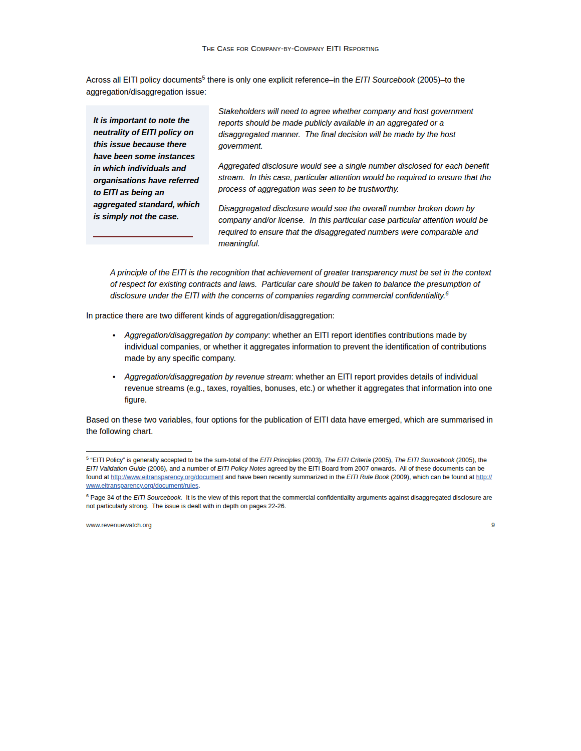The Case for Company-by-Company EITI Reporting
Across all EITI policy documents5 there is only one explicit reference–in the EITI Sourcebook (2005)–to the aggregation/disaggregation issue:
It is important to note the neutrality of EITI policy on this issue because there have been some instances in which individuals and organisations have referred to EITI as being an aggregated standard, which is simply not the case.
Stakeholders will need to agree whether company and host government reports should be made publicly available in an aggregated or a disaggregated manner. The final decision will be made by the host government.
Aggregated disclosure would see a single number disclosed for each benefit stream. In this case, particular attention would be required to ensure that the process of aggregation was seen to be trustworthy.
Disaggregated disclosure would see the overall number broken down by company and/or license. In this particular case particular attention would be required to ensure that the disaggregated numbers were comparable and meaningful.
A principle of the EITI is the recognition that achievement of greater transparency must be set in the context of respect for existing contracts and laws. Particular care should be taken to balance the presumption of disclosure under the EITI with the concerns of companies regarding commercial confidentiality.6
In practice there are two different kinds of aggregation/disaggregation:
Aggregation/disaggregation by company: whether an EITI report identifies contributions made by individual companies, or whether it aggregates information to prevent the identification of contributions made by any specific company.
Aggregation/disaggregation by revenue stream: whether an EITI report provides details of individual revenue streams (e.g., taxes, royalties, bonuses, etc.) or whether it aggregates that information into one figure.
Based on these two variables, four options for the publication of EITI data have emerged, which are summarised in the following chart.
5 “EITI Policy” is generally accepted to be the sum-total of the EITI Principles (2003), The EITI Criteria (2005), The EITI Sourcebook (2005), the EITI Validation Guide (2006), and a number of EITI Policy Notes agreed by the EITI Board from 2007 onwards. All of these documents can be found at http://www.eitransparency.org/document and have been recently summarized in the EITI Rule Book (2009), which can be found at http://www.eitransparency.org/document/rules.
6 Page 34 of the EITI Sourcebook. It is the view of this report that the commercial confidentiality arguments against disaggregated disclosure are not particularly strong. The issue is dealt with in depth on pages 22-26.
www.revenuewatch.org 9